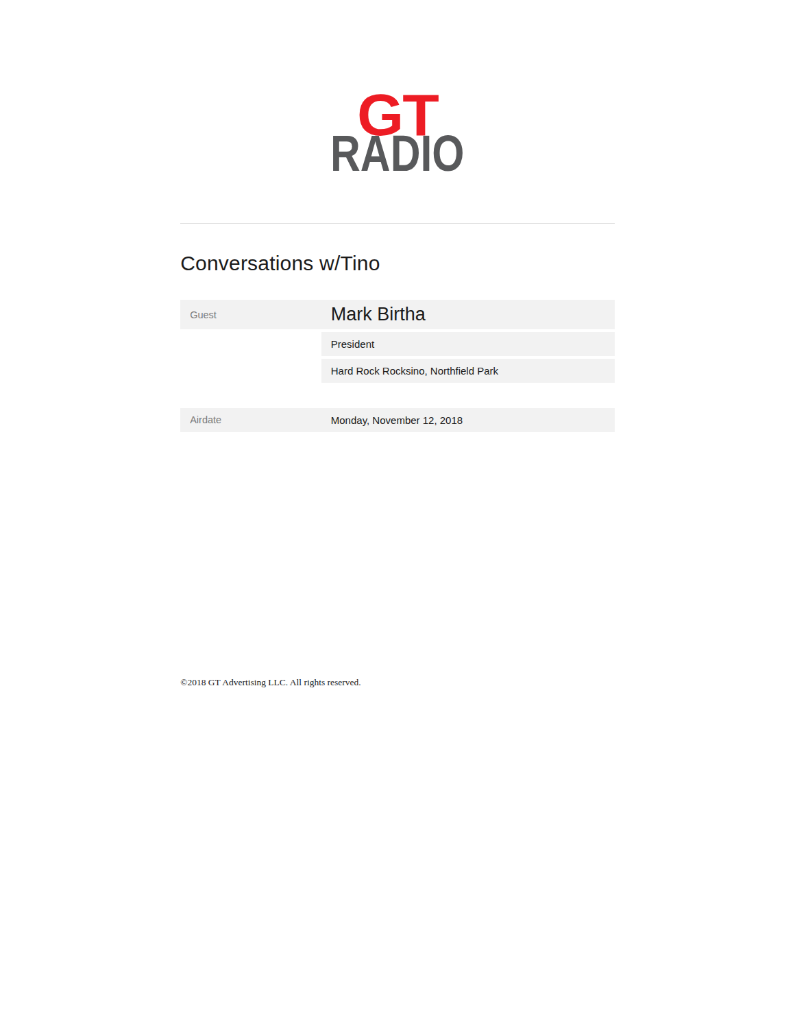GT RADIO
Conversations w/Tino
| Guest | Mark Birtha |
| | President |
| | Hard Rock Rocksino, Northfield Park |
| Airdate | Monday, November 12, 2018 |
©2018 GT Advertising LLC. All rights reserved.